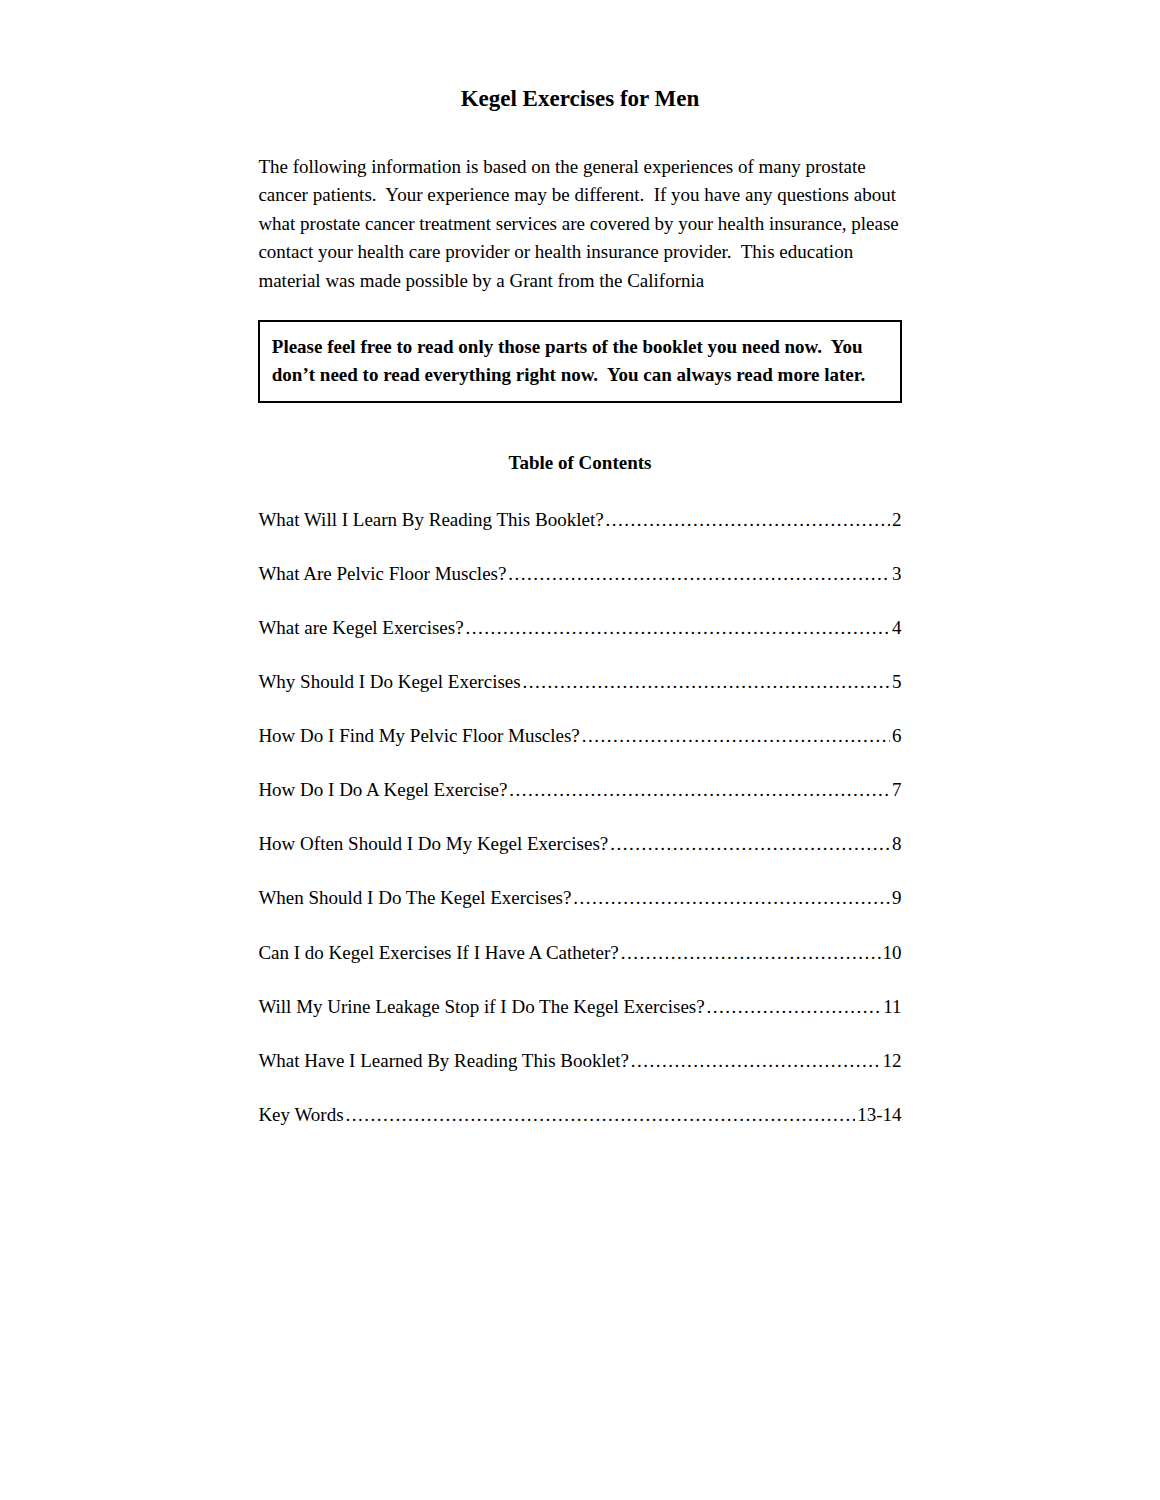Kegel Exercises for Men
The following information is based on the general experiences of many prostate cancer patients. Your experience may be different. If you have any questions about what prostate cancer treatment services are covered by your health insurance, please contact your health care provider or health insurance provider. This education material was made possible by a Grant from the California
Please feel free to read only those parts of the booklet you need now. You don’t need to read everything right now. You can always read more later.
Table of Contents
What Will I Learn By Reading This Booklet?................................................. 2
What Are Pelvic Floor Muscles?....................................................................... 3
What are Kegel Exercises?............................................................................... 4
Why Should I Do Kegel Exercises.................................................................... 5
How Do I Find My Pelvic Floor Muscles?........................................................ 6
How Do I Do A Kegel Exercise?...................................................................... 7
How Often Should I Do My Kegel Exercises?................................................. 8
When Should I Do The Kegel Exercises?.......................................................... 9
Can I do Kegel Exercises If I Have A Catheter?.............................................. 10
Will My Urine Leakage Stop if I Do The Kegel Exercises?............................. 11
What Have I Learned By Reading This Booklet?............................................. 12
Key Words................................................................................................... 13-14